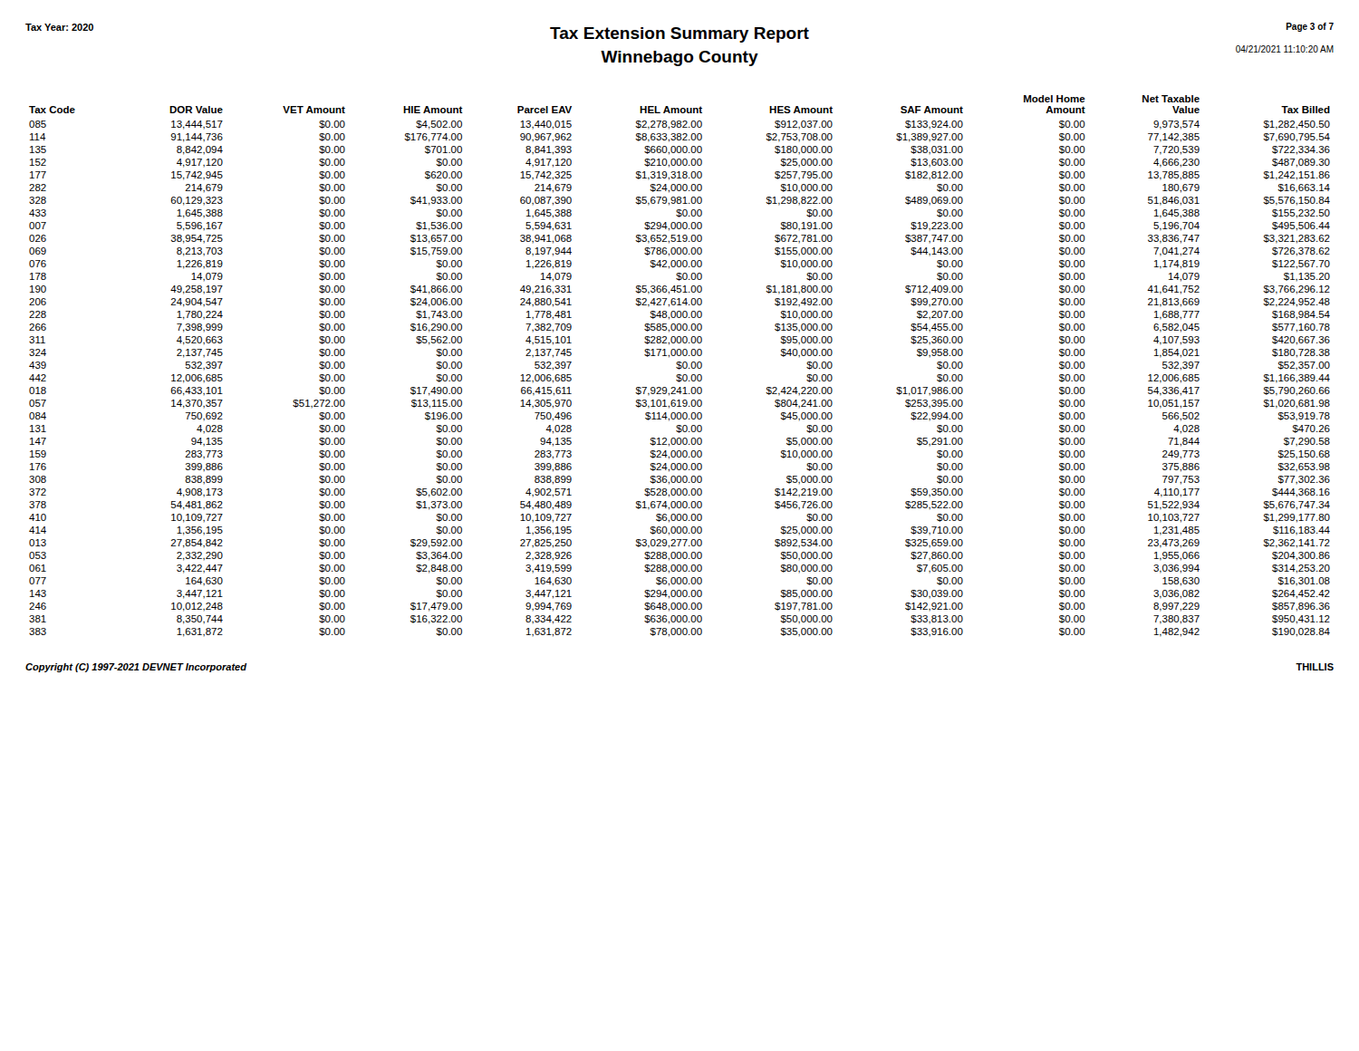Tax Year: 2020
Page 3 of 7
04/21/2021 11:10:20 AM
Tax Extension Summary Report
Winnebago County
| Tax Code | DOR Value | VET Amount | HIE Amount | Parcel EAV | HEL Amount | HES Amount | SAF Amount | Model Home Amount | Net Taxable Value | Tax Billed |
| --- | --- | --- | --- | --- | --- | --- | --- | --- | --- | --- |
| 085 | 13,444,517 | $0.00 | $4,502.00 | 13,440,015 | $2,278,982.00 | $912,037.00 | $133,924.00 | $0.00 | 9,973,574 | $1,282,450.50 |
| 114 | 91,144,736 | $0.00 | $176,774.00 | 90,967,962 | $8,633,382.00 | $2,753,708.00 | $1,389,927.00 | $0.00 | 77,142,385 | $7,690,795.54 |
| 135 | 8,842,094 | $0.00 | $701.00 | 8,841,393 | $660,000.00 | $180,000.00 | $38,031.00 | $0.00 | 7,720,539 | $722,334.36 |
| 152 | 4,917,120 | $0.00 | $0.00 | 4,917,120 | $210,000.00 | $25,000.00 | $13,603.00 | $0.00 | 4,666,230 | $487,089.30 |
| 177 | 15,742,945 | $0.00 | $620.00 | 15,742,325 | $1,319,318.00 | $257,795.00 | $182,812.00 | $0.00 | 13,785,885 | $1,242,151.86 |
| 282 | 214,679 | $0.00 | $0.00 | 214,679 | $24,000.00 | $10,000.00 | $0.00 | $0.00 | 180,679 | $16,663.14 |
| 328 | 60,129,323 | $0.00 | $41,933.00 | 60,087,390 | $5,679,981.00 | $1,298,822.00 | $489,069.00 | $0.00 | 51,846,031 | $5,576,150.84 |
| 433 | 1,645,388 | $0.00 | $0.00 | 1,645,388 | $0.00 | $0.00 | $0.00 | $0.00 | 1,645,388 | $155,232.50 |
| 007 | 5,596,167 | $0.00 | $1,536.00 | 5,594,631 | $294,000.00 | $80,191.00 | $19,223.00 | $0.00 | 5,196,704 | $495,506.44 |
| 026 | 38,954,725 | $0.00 | $13,657.00 | 38,941,068 | $3,652,519.00 | $672,781.00 | $387,747.00 | $0.00 | 33,836,747 | $3,321,283.62 |
| 069 | 8,213,703 | $0.00 | $15,759.00 | 8,197,944 | $786,000.00 | $155,000.00 | $44,143.00 | $0.00 | 7,041,274 | $726,378.62 |
| 076 | 1,226,819 | $0.00 | $0.00 | 1,226,819 | $42,000.00 | $10,000.00 | $0.00 | $0.00 | 1,174,819 | $122,567.70 |
| 178 | 14,079 | $0.00 | $0.00 | 14,079 | $0.00 | $0.00 | $0.00 | $0.00 | 14,079 | $1,135.20 |
| 190 | 49,258,197 | $0.00 | $41,866.00 | 49,216,331 | $5,366,451.00 | $1,181,800.00 | $712,409.00 | $0.00 | 41,641,752 | $3,766,296.12 |
| 206 | 24,904,547 | $0.00 | $24,006.00 | 24,880,541 | $2,427,614.00 | $192,492.00 | $99,270.00 | $0.00 | 21,813,669 | $2,224,952.48 |
| 228 | 1,780,224 | $0.00 | $1,743.00 | 1,778,481 | $48,000.00 | $10,000.00 | $2,207.00 | $0.00 | 1,688,777 | $168,984.54 |
| 266 | 7,398,999 | $0.00 | $16,290.00 | 7,382,709 | $585,000.00 | $135,000.00 | $54,455.00 | $0.00 | 6,582,045 | $577,160.78 |
| 311 | 4,520,663 | $0.00 | $5,562.00 | 4,515,101 | $282,000.00 | $95,000.00 | $25,360.00 | $0.00 | 4,107,593 | $420,667.36 |
| 324 | 2,137,745 | $0.00 | $0.00 | 2,137,745 | $171,000.00 | $40,000.00 | $9,958.00 | $0.00 | 1,854,021 | $180,728.38 |
| 439 | 532,397 | $0.00 | $0.00 | 532,397 | $0.00 | $0.00 | $0.00 | $0.00 | 532,397 | $52,357.00 |
| 442 | 12,006,685 | $0.00 | $0.00 | 12,006,685 | $0.00 | $0.00 | $0.00 | $0.00 | 12,006,685 | $1,166,389.44 |
| 018 | 66,433,101 | $0.00 | $17,490.00 | 66,415,611 | $7,929,241.00 | $2,424,220.00 | $1,017,986.00 | $0.00 | 54,336,417 | $5,790,260.66 |
| 057 | 14,370,357 | $51,272.00 | $13,115.00 | 14,305,970 | $3,101,619.00 | $804,241.00 | $253,395.00 | $0.00 | 10,051,157 | $1,020,681.98 |
| 084 | 750,692 | $0.00 | $196.00 | 750,496 | $114,000.00 | $45,000.00 | $22,994.00 | $0.00 | 566,502 | $53,919.78 |
| 131 | 4,028 | $0.00 | $0.00 | 4,028 | $0.00 | $0.00 | $0.00 | $0.00 | 4,028 | $470.26 |
| 147 | 94,135 | $0.00 | $0.00 | 94,135 | $12,000.00 | $5,000.00 | $5,291.00 | $0.00 | 71,844 | $7,290.58 |
| 159 | 283,773 | $0.00 | $0.00 | 283,773 | $24,000.00 | $10,000.00 | $0.00 | $0.00 | 249,773 | $25,150.68 |
| 176 | 399,886 | $0.00 | $0.00 | 399,886 | $24,000.00 | $0.00 | $0.00 | $0.00 | 375,886 | $32,653.98 |
| 308 | 838,899 | $0.00 | $0.00 | 838,899 | $36,000.00 | $5,000.00 | $0.00 | $0.00 | 797,753 | $77,302.36 |
| 372 | 4,908,173 | $0.00 | $5,602.00 | 4,902,571 | $528,000.00 | $142,219.00 | $59,350.00 | $0.00 | 4,110,177 | $444,368.16 |
| 378 | 54,481,862 | $0.00 | $1,373.00 | 54,480,489 | $1,674,000.00 | $456,726.00 | $285,522.00 | $0.00 | 51,522,934 | $5,676,747.34 |
| 410 | 10,109,727 | $0.00 | $0.00 | 10,109,727 | $6,000.00 | $0.00 | $0.00 | $0.00 | 10,103,727 | $1,299,177.80 |
| 414 | 1,356,195 | $0.00 | $0.00 | 1,356,195 | $60,000.00 | $25,000.00 | $39,710.00 | $0.00 | 1,231,485 | $116,183.44 |
| 013 | 27,854,842 | $0.00 | $29,592.00 | 27,825,250 | $3,029,277.00 | $892,534.00 | $325,659.00 | $0.00 | 23,473,269 | $2,362,141.72 |
| 053 | 2,332,290 | $0.00 | $3,364.00 | 2,328,926 | $288,000.00 | $50,000.00 | $27,860.00 | $0.00 | 1,955,066 | $204,300.86 |
| 061 | 3,422,447 | $0.00 | $2,848.00 | 3,419,599 | $288,000.00 | $80,000.00 | $7,605.00 | $0.00 | 3,036,994 | $314,253.20 |
| 077 | 164,630 | $0.00 | $0.00 | 164,630 | $6,000.00 | $0.00 | $0.00 | $0.00 | 158,630 | $16,301.08 |
| 143 | 3,447,121 | $0.00 | $0.00 | 3,447,121 | $294,000.00 | $85,000.00 | $30,039.00 | $0.00 | 3,036,082 | $264,452.42 |
| 246 | 10,012,248 | $0.00 | $17,479.00 | 9,994,769 | $648,000.00 | $197,781.00 | $142,921.00 | $0.00 | 8,997,229 | $857,896.36 |
| 381 | 8,350,744 | $0.00 | $16,322.00 | 8,334,422 | $636,000.00 | $50,000.00 | $33,813.00 | $0.00 | 7,380,837 | $950,431.12 |
| 383 | 1,631,872 | $0.00 | $0.00 | 1,631,872 | $78,000.00 | $35,000.00 | $33,916.00 | $0.00 | 1,482,942 | $190,028.84 |
Copyright (C) 1997-2021 DEVNET Incorporated
THILLIS